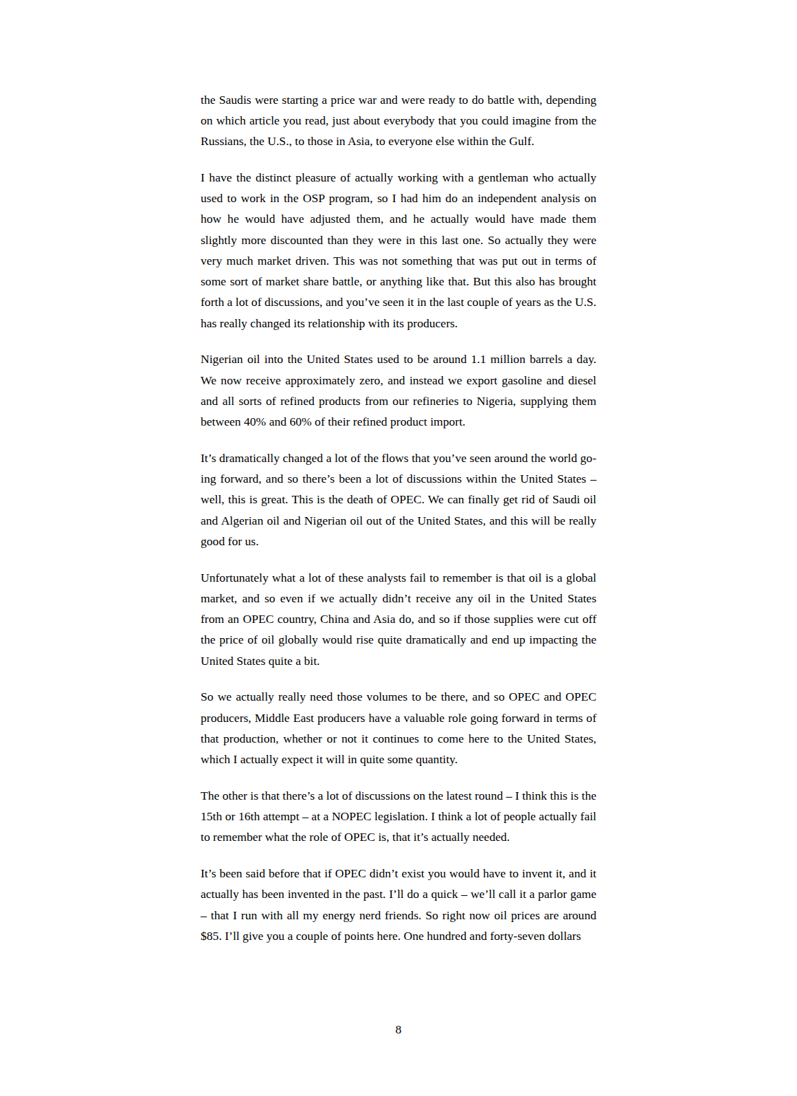the Saudis were starting a price war and were ready to do battle with, depending on which article you read, just about everybody that you could imagine from the Russians, the U.S., to those in Asia, to everyone else within the Gulf.
I have the distinct pleasure of actually working with a gentleman who actually used to work in the OSP program, so I had him do an independent analysis on how he would have adjusted them, and he actually would have made them slightly more discounted than they were in this last one. So actually they were very much market driven. This was not something that was put out in terms of some sort of market share battle, or anything like that. But this also has brought forth a lot of discussions, and you’ve seen it in the last couple of years as the U.S. has really changed its relationship with its producers.
Nigerian oil into the United States used to be around 1.1 million barrels a day. We now receive approximately zero, and instead we export gasoline and diesel and all sorts of refined products from our refineries to Nigeria, supplying them between 40% and 60% of their refined product import.
It’s dramatically changed a lot of the flows that you’ve seen around the world going forward, and so there’s been a lot of discussions within the United States – well, this is great. This is the death of OPEC. We can finally get rid of Saudi oil and Algerian oil and Nigerian oil out of the United States, and this will be really good for us.
Unfortunately what a lot of these analysts fail to remember is that oil is a global market, and so even if we actually didn’t receive any oil in the United States from an OPEC country, China and Asia do, and so if those supplies were cut off the price of oil globally would rise quite dramatically and end up impacting the United States quite a bit.
So we actually really need those volumes to be there, and so OPEC and OPEC producers, Middle East producers have a valuable role going forward in terms of that production, whether or not it continues to come here to the United States, which I actually expect it will in quite some quantity.
The other is that there’s a lot of discussions on the latest round – I think this is the 15th or 16th attempt – at a NOPEC legislation. I think a lot of people actually fail to remember what the role of OPEC is, that it’s actually needed.
It’s been said before that if OPEC didn’t exist you would have to invent it, and it actually has been invented in the past. I’ll do a quick – we’ll call it a parlor game – that I run with all my energy nerd friends. So right now oil prices are around $85. I’ll give you a couple of points here. One hundred and forty-seven dollars
8